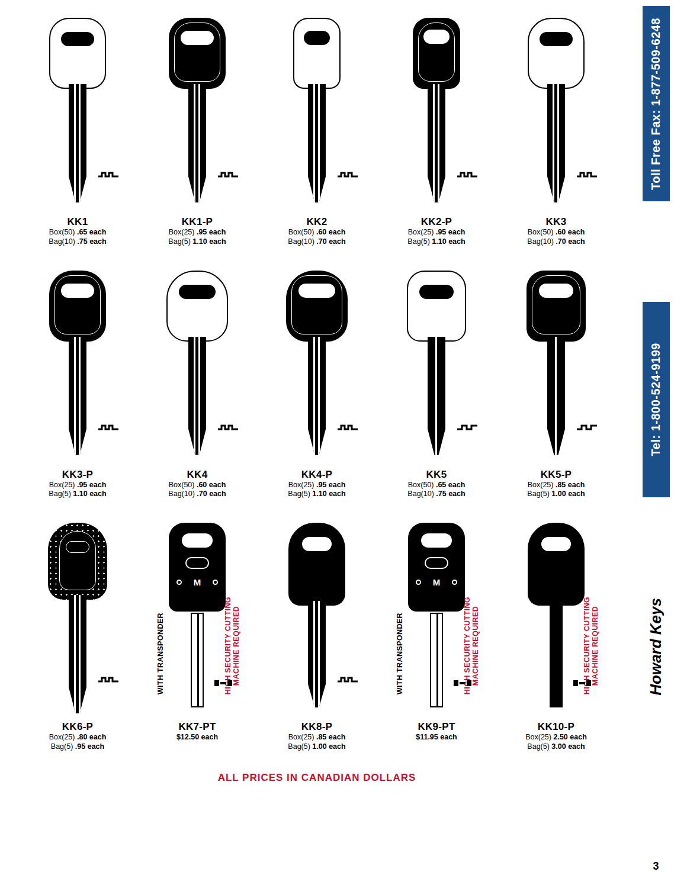Toll Free Fax: 1-877-509-6248
Tel: 1-800-524-9199
Howard Keys
3
KK1
Box(50) .65 each
Bag(10) .75 each
KK1-P
Box(25) .95 each
Bag(5) 1.10 each
KK2
Box(50) .60 each
Bag(10) .70 each
KK2-P
Box(25) .95 each
Bag(5) 1.10 each
KK3
Box(50) .60 each
Bag(10) .70 each
KK3-P
Box(25) .95 each
Bag(5) 1.10 each
KK4
Box(50) .60 each
Bag(10) .70 each
KK4-P
Box(25) .95 each
Bag(5) 1.10 each
KK5
Box(50) .65 each
Bag(10) .75 each
KK5-P
Box(25) .85 each
Bag(5) 1.00 each
KK6-P
Box(25) .80 each
Bag(5) .95 each
M
WITH TRANSPONDER
HIGH SECURITY CUTTING MACHINE REQUIRED
KK7-PT
$12.50 each
KK8-P
Box(25) .85 each
Bag(5) 1.00 each
M
WITH TRANSPONDER
HIGH SECURITY CUTTING MACHINE REQUIRED
KK9-PT
$11.95 each
HIGH SECURITY CUTTING MACHINE REQUIRED
KK10-P
Box(25) 2.50 each
Bag(5) 3.00 each
ALL PRICES IN CANADIAN DOLLARS